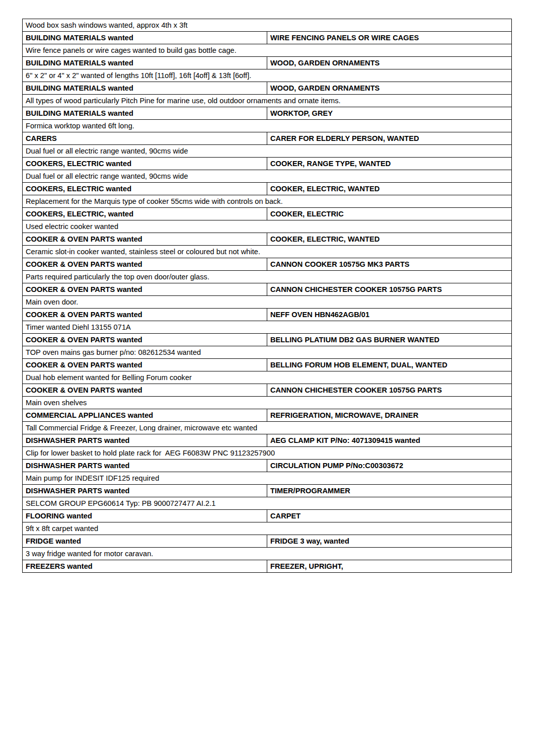| Wood box sash windows wanted, approx 4th x 3ft |
| BUILDING MATERIALS wanted | WIRE FENCING PANELS OR WIRE CAGES |
| Wire fence panels or wire cages wanted to build gas bottle cage. |
| BUILDING MATERIALS wanted | WOOD, GARDEN ORNAMENTS |
| 6" x 2" or 4" x 2" wanted of lengths 10ft [11off], 16ft [4off] & 13ft [6off]. |
| BUILDING MATERIALS wanted | WOOD, GARDEN ORNAMENTS |
| All types of wood particularly Pitch Pine for marine use, old outdoor ornaments and ornate items. |
| BUILDING MATERIALS wanted | WORKTOP, GREY |
| Formica worktop wanted 6ft long. |
| CARERS | CARER FOR ELDERLY PERSON, WANTED |
| Dual fuel or all electric range wanted, 90cms wide |
| COOKERS, ELECTRIC wanted | COOKER, RANGE TYPE, WANTED |
| Dual fuel or all electric range wanted, 90cms wide |
| COOKERS, ELECTRIC wanted | COOKER, ELECTRIC, WANTED |
| Replacement for the Marquis type of cooker 55cms wide with controls on back. |
| COOKERS, ELECTRIC, wanted | COOKER, ELECTRIC |
| Used electric cooker wanted |
| COOKER & OVEN PARTS wanted | COOKER, ELECTRIC, WANTED |
| Ceramic slot-in cooker wanted, stainless steel or coloured but not white. |
| COOKER & OVEN PARTS wanted | CANNON COOKER 10575G MK3 PARTS |
| Parts required particularly the top oven door/outer glass. |
| COOKER & OVEN PARTS wanted | CANNON CHICHESTER COOKER 10575G PARTS |
| Main oven door. |
| COOKER & OVEN PARTS wanted | NEFF OVEN HBN462AGB/01 |
| Timer wanted Diehl 13155 071A |
| COOKER & OVEN PARTS wanted | BELLING PLATIUM DB2 GAS BURNER WANTED |
| TOP oven mains gas burner p/no: 082612534 wanted |
| COOKER & OVEN PARTS wanted | BELLING FORUM HOB ELEMENT, DUAL, WANTED |
| Dual hob element wanted for Belling Forum cooker |
| COOKER & OVEN PARTS wanted | CANNON CHICHESTER COOKER 10575G PARTS |
| Main oven shelves |
| COMMERCIAL APPLIANCES wanted | REFRIGERATION, MICROWAVE, DRAINER |
| Tall Commercial Fridge & Freezer, Long drainer, microwave etc wanted |
| DISHWASHER PARTS wanted | AEG CLAMP KIT P/No: 4071309415 wanted |
| Clip for lower basket to hold plate rack for AEG F6083W PNC 91123257900 |
| DISHWASHER PARTS wanted | CIRCULATION PUMP P/No:C00303672 |
| Main pump for INDESIT IDF125 required |
| DISHWASHER PARTS wanted | TIMER/PROGRAMMER |
| SELCOM GROUP EPG60614 Typ: PB 9000727477 AI.2.1 |
| FLOORING wanted | CARPET |
| 9ft x 8ft carpet wanted |
| FRIDGE wanted | FRIDGE 3 way, wanted |
| 3 way fridge wanted for motor caravan. |
| FREEZERS wanted | FREEZER, UPRIGHT, |